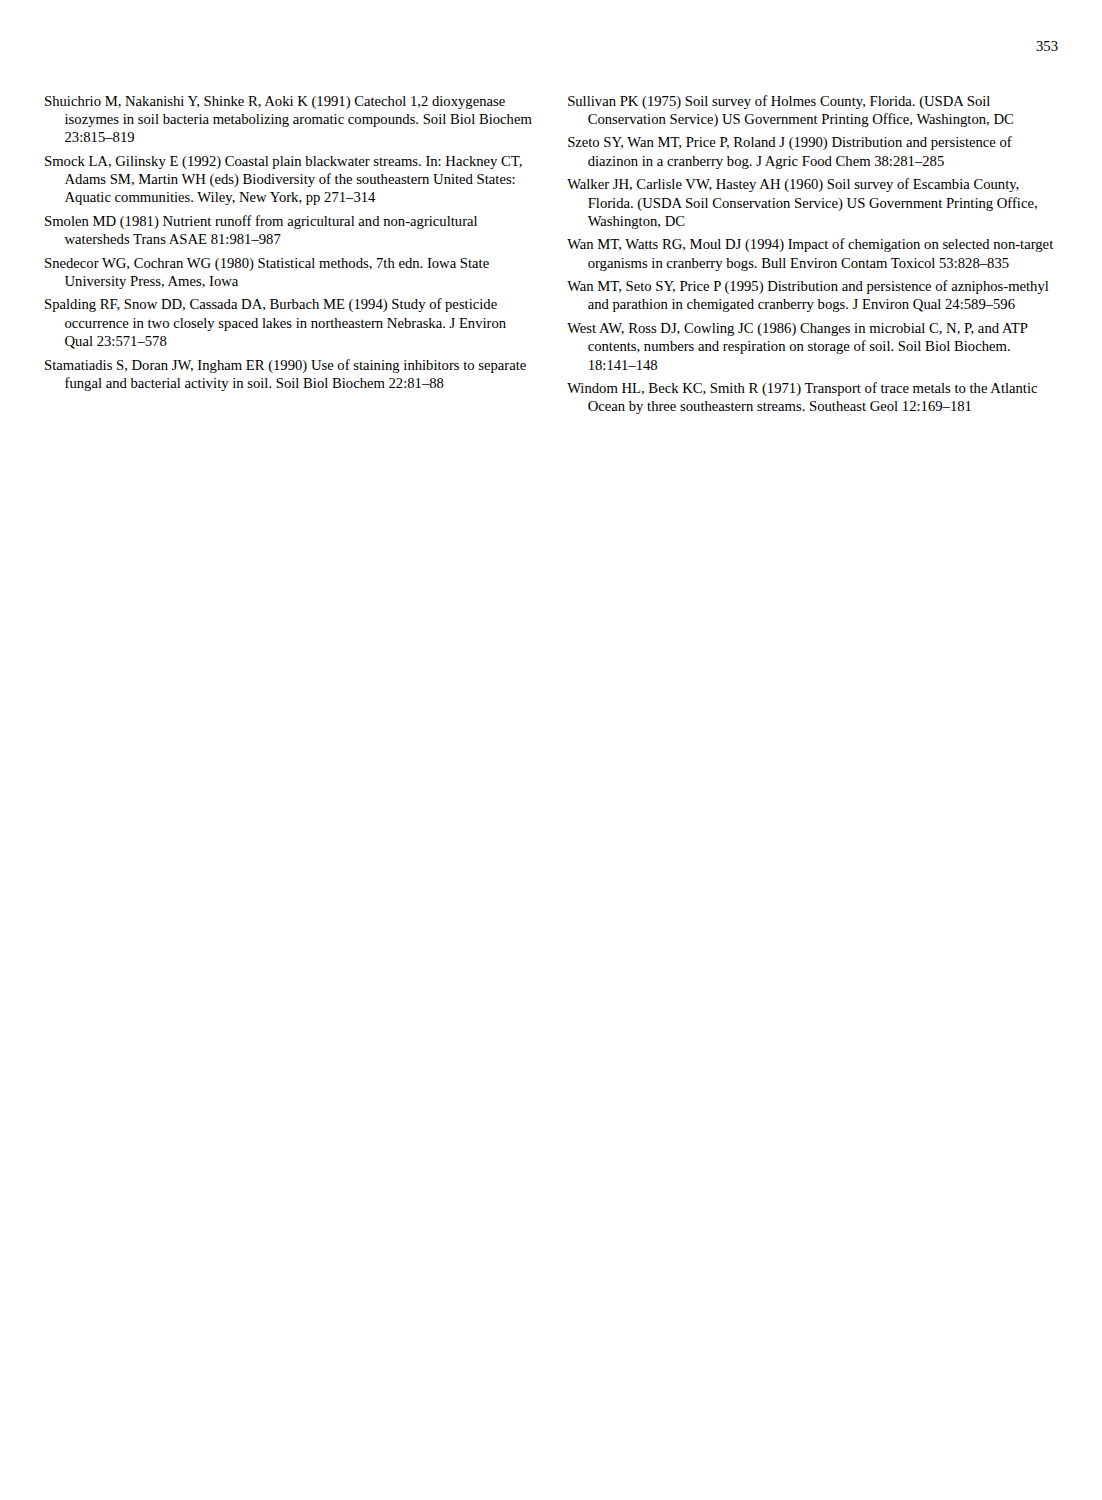353
Shuichrio M, Nakanishi Y, Shinke R, Aoki K (1991) Catechol 1,2 dioxygenase isozymes in soil bacteria metabolizing aromatic compounds. Soil Biol Biochem 23:815–819
Smock LA, Gilinsky E (1992) Coastal plain blackwater streams. In: Hackney CT, Adams SM, Martin WH (eds) Biodiversity of the southeastern United States: Aquatic communities. Wiley, New York, pp 271–314
Smolen MD (1981) Nutrient runoff from agricultural and non-agricultural watersheds Trans ASAE 81:981–987
Snedecor WG, Cochran WG (1980) Statistical methods, 7th edn. Iowa State University Press, Ames, Iowa
Spalding RF, Snow DD, Cassada DA, Burbach ME (1994) Study of pesticide occurrence in two closely spaced lakes in northeastern Nebraska. J Environ Qual 23:571–578
Stamatiadis S, Doran JW, Ingham ER (1990) Use of staining inhibitors to separate fungal and bacterial activity in soil. Soil Biol Biochem 22:81–88
Sullivan PK (1975) Soil survey of Holmes County, Florida. (USDA Soil Conservation Service) US Government Printing Office, Washington, DC
Szeto SY, Wan MT, Price P, Roland J (1990) Distribution and persistence of diazinon in a cranberry bog. J Agric Food Chem 38:281–285
Walker JH, Carlisle VW, Hastey AH (1960) Soil survey of Escambia County, Florida. (USDA Soil Conservation Service) US Government Printing Office, Washington, DC
Wan MT, Watts RG, Moul DJ (1994) Impact of chemigation on selected non-target organisms in cranberry bogs. Bull Environ Contam Toxicol 53:828–835
Wan MT, Seto SY, Price P (1995) Distribution and persistence of azniphos-methyl and parathion in chemigated cranberry bogs. J Environ Qual 24:589–596
West AW, Ross DJ, Cowling JC (1986) Changes in microbial C, N, P, and ATP contents, numbers and respiration on storage of soil. Soil Biol Biochem. 18:141–148
Windom HL, Beck KC, Smith R (1971) Transport of trace metals to the Atlantic Ocean by three southeastern streams. Southeast Geol 12:169–181